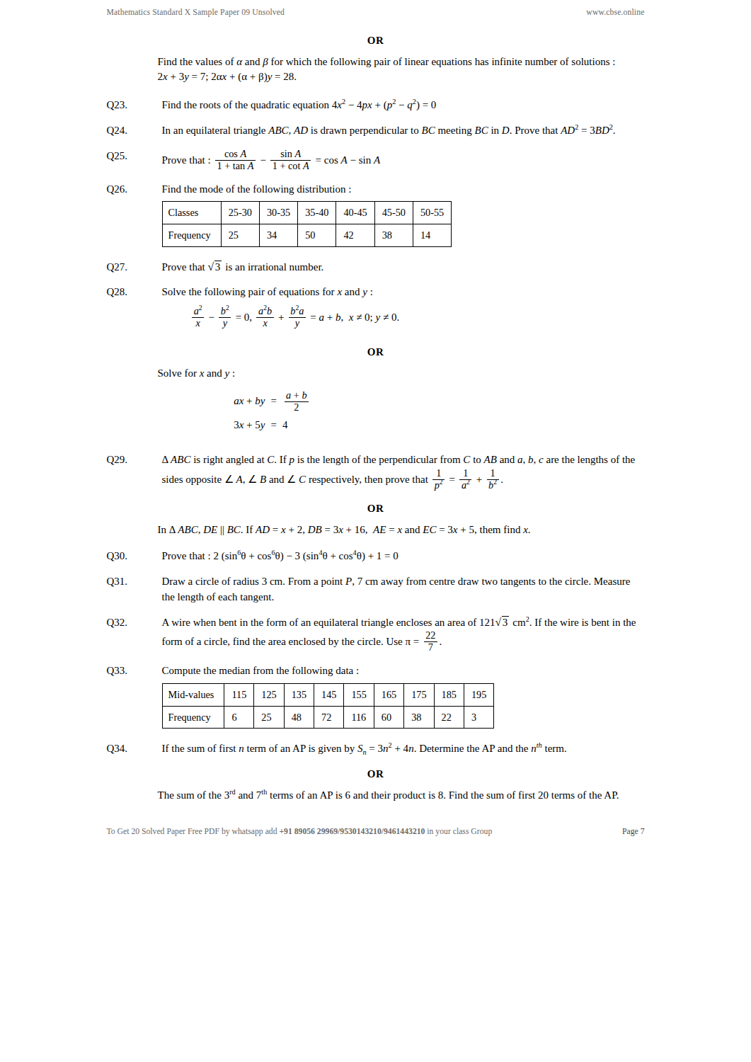Mathematics Standard X Sample Paper 09 Unsolved
www.cbse.online
OR
Find the values of α and β for which the following pair of linear equations has infinite number of solutions : 2x + 3y = 7; 2αx + (α + β)y = 28.
Q23.
Find the roots of the quadratic equation 4x2 − 4px + (p2 − q2) = 0
Q24.
In an equilateral triangle ABC, AD is drawn perpendicular to BC meeting BC in D. Prove that AD2 = 3BD2.
Q25.
Prove that : cos A 1 + tan A − sin A 1 + cot A = cos A − sin A
Q26.
Find the mode of the following distribution :
| Classes | 25-30 | 30-35 | 35-40 | 40-45 | 45-50 | 50-55 |
| Frequency | 25 | 34 | 50 | 42 | 38 | 14 |
Q27.
Prove that 3 is an irrational number.
Q28.
Solve the following pair of equations for x and y :
a2 x − b2 y = 0, a2b x + b2a y = a + b, x ≠ 0; y ≠ 0.
OR
Solve for x and y :
ax + by
=
a + b 2
3x + 5y
=
4
Q29.
Δ ABC is right angled at C. If p is the length of the perpendicular from C to AB and a, b, c are the lengths of the sides opposite ∠ A, ∠ B and ∠ C respectively, then prove that 1 p2 = 1 a2 + 1 b2.
OR
In Δ ABC, DE || BC. If AD = x + 2, DB = 3x + 16, AE = x and EC = 3x + 5, them find x.
Q30.
Prove that : 2 (sin6θ + cos6θ) − 3 (sin4θ + cos4θ) + 1 = 0
Q31.
Draw a circle of radius 3 cm. From a point P, 7 cm away from centre draw two tangents to the circle. Measure the length of each tangent.
Q32.
A wire when bent in the form of an equilateral triangle encloses an area of 1213 cm2. If the wire is bent in the form of a circle, find the area enclosed by the circle. Use π = 227.
Q33.
Compute the median from the following data :
| Mid-values | 115 | 125 | 135 | 145 | 155 | 165 | 175 | 185 | 195 |
| Frequency | 6 | 25 | 48 | 72 | 116 | 60 | 38 | 22 | 3 |
Q34.
If the sum of first n term of an AP is given by Sn = 3n2 + 4n. Determine the AP and the nth term.
OR
The sum of the 3rd and 7th terms of an AP is 6 and their product is 8. Find the sum of first 20 terms of the AP.
To Get 20 Solved Paper Free PDF by whatsapp add +91 89056 29969/9530143210/9461443210 in your class Group
Page 7